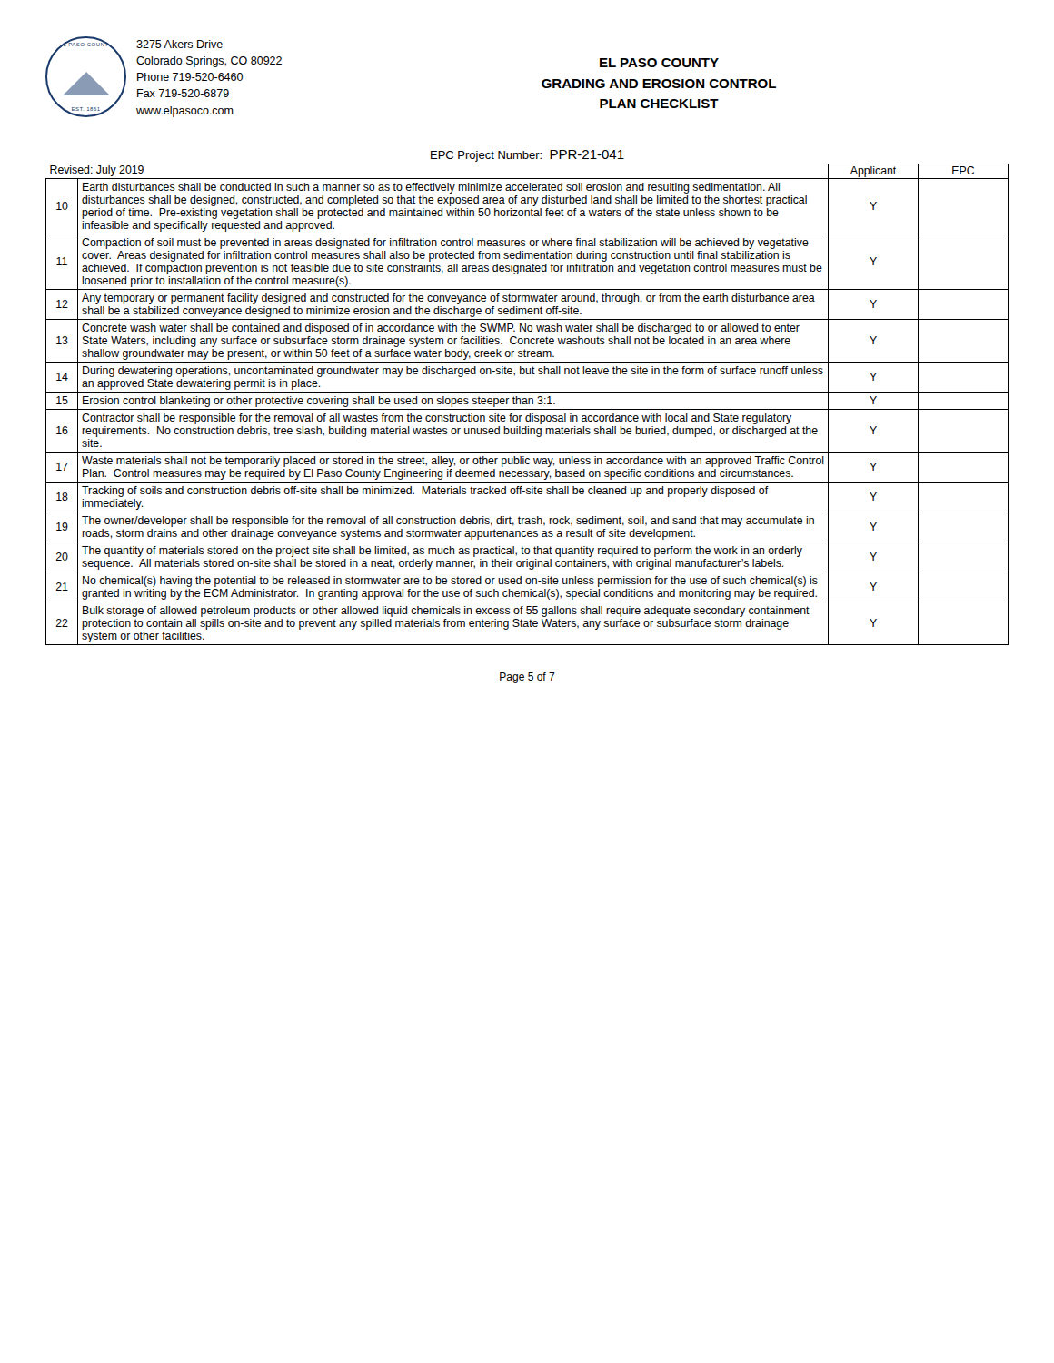EL PASO COUNTY
EST. 1861
3275 Akers Drive
Colorado Springs, CO 80922
Phone 719-520-6460
Fax 719-520-6879
www.elpasoco.com
EL PASO COUNTY
GRADING AND EROSION CONTROL
PLAN CHECKLIST
EPC Project Number: PPR-21-041
| Revised: July 2019 | Applicant | EPC |
| --- | --- | --- |
| 10 | Earth disturbances shall be conducted in such a manner so as to effectively minimize accelerated soil erosion and resulting sedimentation. All disturbances shall be designed, constructed, and completed so that the exposed area of any disturbed land shall be limited to the shortest practical period of time. Pre-existing vegetation shall be protected and maintained within 50 horizontal feet of a waters of the state unless shown to be infeasible and specifically requested and approved. | Y | |
| 11 | Compaction of soil must be prevented in areas designated for infiltration control measures or where final stabilization will be achieved by vegetative cover. Areas designated for infiltration control measures shall also be protected from sedimentation during construction until final stabilization is achieved. If compaction prevention is not feasible due to site constraints, all areas designated for infiltration and vegetation control measures must be loosened prior to installation of the control measure(s). | Y | |
| 12 | Any temporary or permanent facility designed and constructed for the conveyance of stormwater around, through, or from the earth disturbance area shall be a stabilized conveyance designed to minimize erosion and the discharge of sediment off-site. | Y | |
| 13 | Concrete wash water shall be contained and disposed of in accordance with the SWMP. No wash water shall be discharged to or allowed to enter State Waters, including any surface or subsurface storm drainage system or facilities. Concrete washouts shall not be located in an area where shallow groundwater may be present, or within 50 feet of a surface water body, creek or stream. | Y | |
| 14 | During dewatering operations, uncontaminated groundwater may be discharged on-site, but shall not leave the site in the form of surface runoff unless an approved State dewatering permit is in place. | Y | |
| 15 | Erosion control blanketing or other protective covering shall be used on slopes steeper than 3:1. | Y | |
| 16 | Contractor shall be responsible for the removal of all wastes from the construction site for disposal in accordance with local and State regulatory requirements. No construction debris, tree slash, building material wastes or unused building materials shall be buried, dumped, or discharged at the site. | Y | |
| 17 | Waste materials shall not be temporarily placed or stored in the street, alley, or other public way, unless in accordance with an approved Traffic Control Plan. Control measures may be required by El Paso County Engineering if deemed necessary, based on specific conditions and circumstances. | Y | |
| 18 | Tracking of soils and construction debris off-site shall be minimized. Materials tracked off-site shall be cleaned up and properly disposed of immediately. | Y | |
| 19 | The owner/developer shall be responsible for the removal of all construction debris, dirt, trash, rock, sediment, soil, and sand that may accumulate in roads, storm drains and other drainage conveyance systems and stormwater appurtenances as a result of site development. | Y | |
| 20 | The quantity of materials stored on the project site shall be limited, as much as practical, to that quantity required to perform the work in an orderly sequence. All materials stored on-site shall be stored in a neat, orderly manner, in their original containers, with original manufacturer’s labels. | Y | |
| 21 | No chemical(s) having the potential to be released in stormwater are to be stored or used on-site unless permission for the use of such chemical(s) is granted in writing by the ECM Administrator. In granting approval for the use of such chemical(s), special conditions and monitoring may be required. | Y | |
| 22 | Bulk storage of allowed petroleum products or other allowed liquid chemicals in excess of 55 gallons shall require adequate secondary containment protection to contain all spills on-site and to prevent any spilled materials from entering State Waters, any surface or subsurface storm drainage system or other facilities. | Y | |
Page 5 of 7